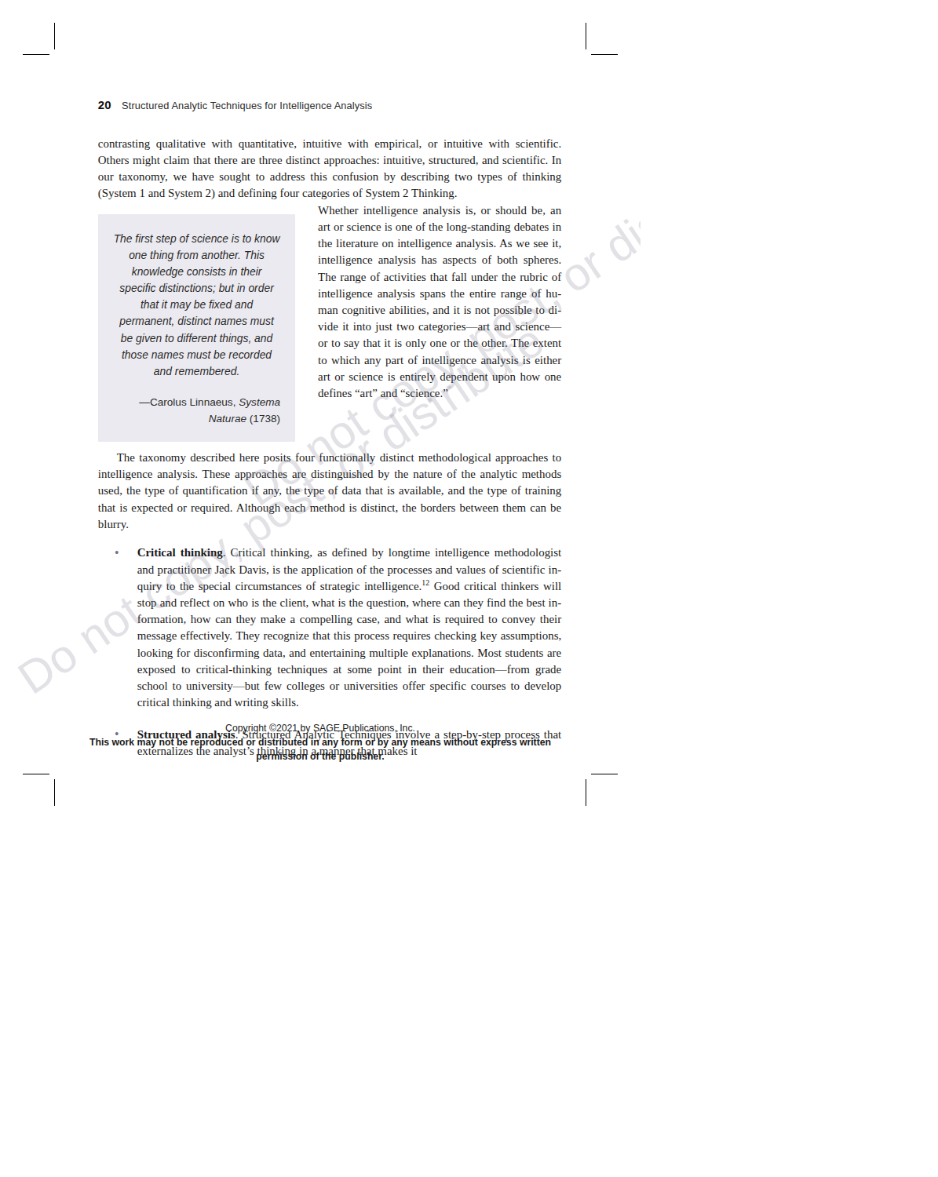20 Structured Analytic Techniques for Intelligence Analysis
contrasting qualitative with quantitative, intuitive with empirical, or intuitive with scientific. Others might claim that there are three distinct approaches: intuitive, structured, and scientific. In our taxonomy, we have sought to address this confusion by describing two types of thinking (System 1 and System 2) and defining four categories of System 2 Thinking.
The first step of science is to know one thing from another. This knowledge consists in their specific distinctions; but in order that it may be fixed and permanent, distinct names must be given to different things, and those names must be recorded and remembered.
—Carolus Linnaeus, Systema Naturae (1738)
Whether intelligence analysis is, or should be, an art or science is one of the long-standing debates in the literature on intelligence analysis. As we see it, intelligence analysis has aspects of both spheres. The range of activities that fall under the rubric of intelligence analysis spans the entire range of human cognitive abilities, and it is not possible to divide it into just two categories—art and science—or to say that it is only one or the other. The extent to which any part of intelligence analysis is either art or science is entirely dependent upon how one defines “art” and “science.”
The taxonomy described here posits four functionally distinct methodological approaches to intelligence analysis. These approaches are distinguished by the nature of the analytic methods used, the type of quantification if any, the type of data that is available, and the type of training that is expected or required. Although each method is distinct, the borders between them can be blurry.
Critical thinking. Critical thinking, as defined by longtime intelligence methodologist and practitioner Jack Davis, is the application of the processes and values of scientific inquiry to the special circumstances of strategic intelligence.12 Good critical thinkers will stop and reflect on who is the client, what is the question, where can they find the best information, how can they make a compelling case, and what is required to convey their message effectively. They recognize that this process requires checking key assumptions, looking for disconfirming data, and entertaining multiple explanations. Most students are exposed to critical-thinking techniques at some point in their education—from grade school to university—but few colleges or universities offer specific courses to develop critical thinking and writing skills.
Structured analysis. Structured Analytic Techniques involve a step-by-step process that externalizes the analyst’s thinking in a manner that makes it
Do not copy, post, or distribute Do not copy, post, or distribute
Copyright ©2021 by SAGE Publications, Inc.
This work may not be reproduced or distributed in any form or by any means without express written permission of the publisher.